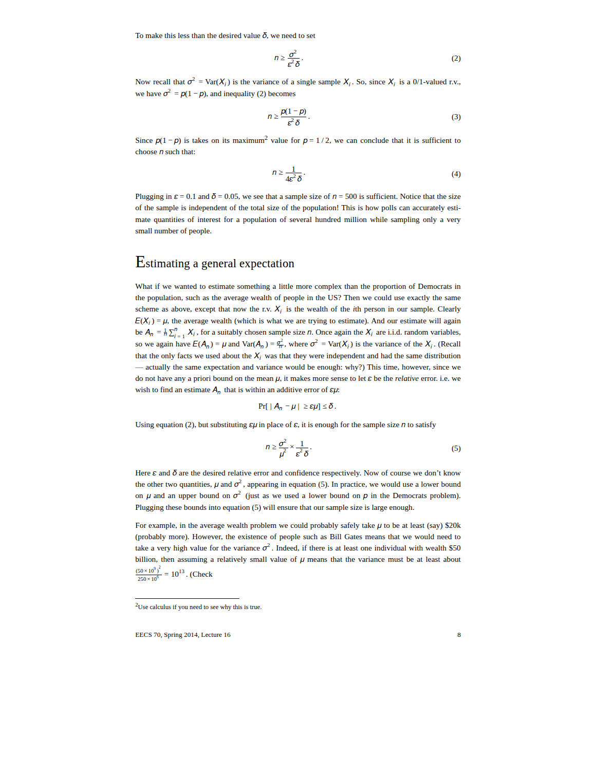To make this less than the desired value δ, we need to set
n ≥ σ2 ε2δ .
(2)
Now recall that σ2=Var(Xi) is the variance of a single sample Xi. So, since Xi is a 0/1-valued r.v., we have σ2=p(1−p), and inequality (2) becomes
n ≥ p(1−p) ε2δ .
(3)
Since p(1−p) is takes on its maximum2 value for p=1/2, we can conclude that it is sufficient to choose n such that:
n ≥ 1 4ε2δ .
(4)
Plugging in ε=0.1 and δ=0.05, we see that a sample size of n=500 is sufficient. Notice that the size of the sample is independent of the total size of the population! This is how polls can accurately estimate quantities of interest for a population of several hundred million while sampling only a very small number of people.
Estimating a general expectation
What if we wanted to estimate something a little more complex than the proportion of Democrats in the population, such as the average wealth of people in the US? Then we could use exactly the same scheme as above, except that now the r.v. Xi is the wealth of the ith person in our sample. Clearly E(Xi)=μ, the average wealth (which is what we are trying to estimate). And our estimate will again be An=1n∑i=1nXi, for a suitably chosen sample size n. Once again the Xi are i.i.d. random variables, so we again have E(An)=μ and Var(An)=σ2n, where σ2=Var(Xi) is the variance of the Xi. (Recall that the only facts we used about the Xi was that they were independent and had the same distribution — actually the same expectation and variance would be enough: why?) This time, however, since we do not have any a priori bound on the mean μ, it makes more sense to let ε be the relative error. i.e. we wish to find an estimate An that is within an additive error of εμ:
Pr[ |An−μ| ≥εμ ]≤δ.
Using equation (2), but substituting εμ in place of ε, it is enough for the sample size n to satisfy
n ≥ σ2 μ2 × 1 ε2δ .
(5)
Here ε and δ are the desired relative error and confidence respectively. Now of course we don’t know the other two quantities, μ and σ2, appearing in equation (5). In practice, we would use a lower bound on μ and an upper bound on σ2 (just as we used a lower bound on p in the Democrats problem). Plugging these bounds into equation (5) will ensure that our sample size is large enough.
For example, in the average wealth problem we could probably safely take μ to be at least (say) $20k (probably more). However, the existence of people such as Bill Gates means that we would need to take a very high value for the variance σ2. Indeed, if there is at least one individual with wealth $50 billion, then assuming a relatively small value of μ means that the variance must be at least about (50×109)2250×106=1013. (Check
2Use calculus if you need to see why this is true.
EECS 70, Spring 2014, Lecture 16 8